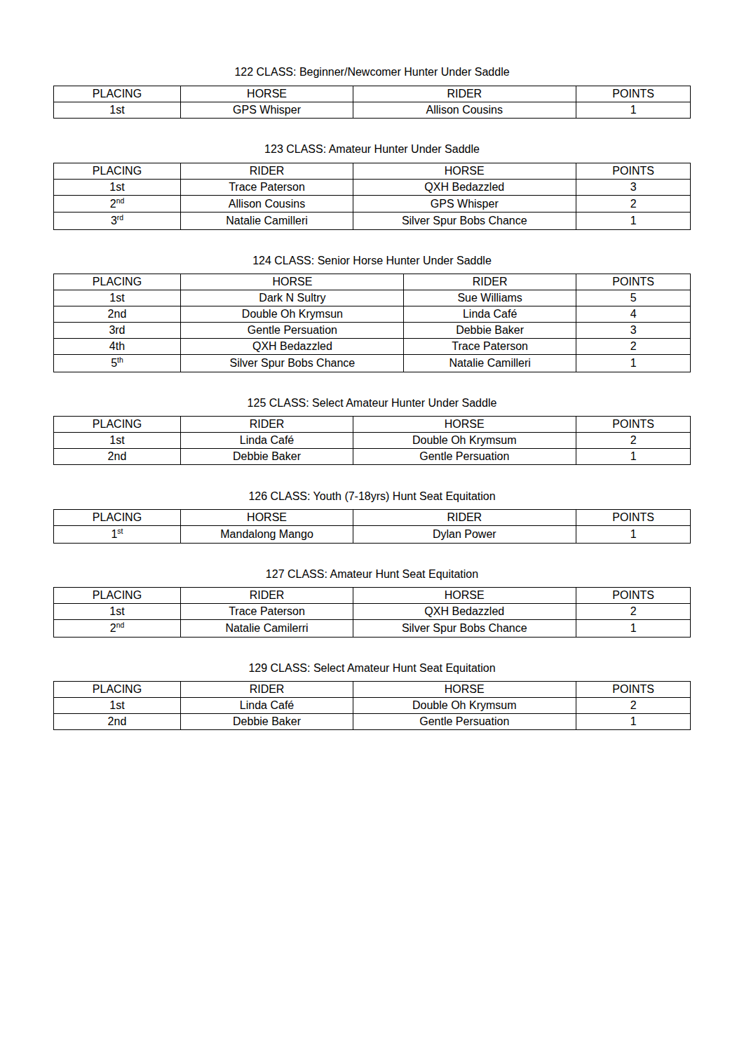122 CLASS: Beginner/Newcomer Hunter Under Saddle
| PLACING | HORSE | RIDER | POINTS |
| --- | --- | --- | --- |
| 1st | GPS Whisper | Allison Cousins | 1 |
123 CLASS: Amateur Hunter Under Saddle
| PLACING | RIDER | HORSE | POINTS |
| --- | --- | --- | --- |
| 1st | Trace Paterson | QXH Bedazzled | 3 |
| 2 nd | Allison Cousins | GPS Whisper | 2 |
| 3 rd | Natalie Camilleri | Silver Spur Bobs Chance | 1 |
124 CLASS: Senior Horse Hunter Under Saddle
| PLACING | HORSE | RIDER | POINTS |
| --- | --- | --- | --- |
| 1st | Dark N Sultry | Sue Williams | 5 |
| 2nd | Double Oh Krymsun | Linda Café | 4 |
| 3rd | Gentle Persuation | Debbie Baker | 3 |
| 4th | QXH Bedazzled | Trace Paterson | 2 |
| 5 th | Silver Spur Bobs Chance | Natalie Camilleri | 1 |
125 CLASS: Select Amateur Hunter Under Saddle
| PLACING | RIDER | HORSE | POINTS |
| --- | --- | --- | --- |
| 1st | Linda Café | Double Oh Krymsum | 2 |
| 2nd | Debbie Baker | Gentle Persuation | 1 |
126 CLASS: Youth (7-18yrs) Hunt Seat Equitation
| PLACING | HORSE | RIDER | POINTS |
| --- | --- | --- | --- |
| 1 st | Mandalong Mango | Dylan Power | 1 |
127 CLASS: Amateur Hunt Seat Equitation
| PLACING | RIDER | HORSE | POINTS |
| --- | --- | --- | --- |
| 1st | Trace Paterson | QXH Bedazzled | 2 |
| 2 nd | Natalie Camilerri | Silver Spur Bobs Chance | 1 |
129 CLASS: Select Amateur Hunt Seat Equitation
| PLACING | RIDER | HORSE | POINTS |
| --- | --- | --- | --- |
| 1st | Linda Café | Double Oh Krymsum | 2 |
| 2nd | Debbie Baker | Gentle Persuation | 1 |